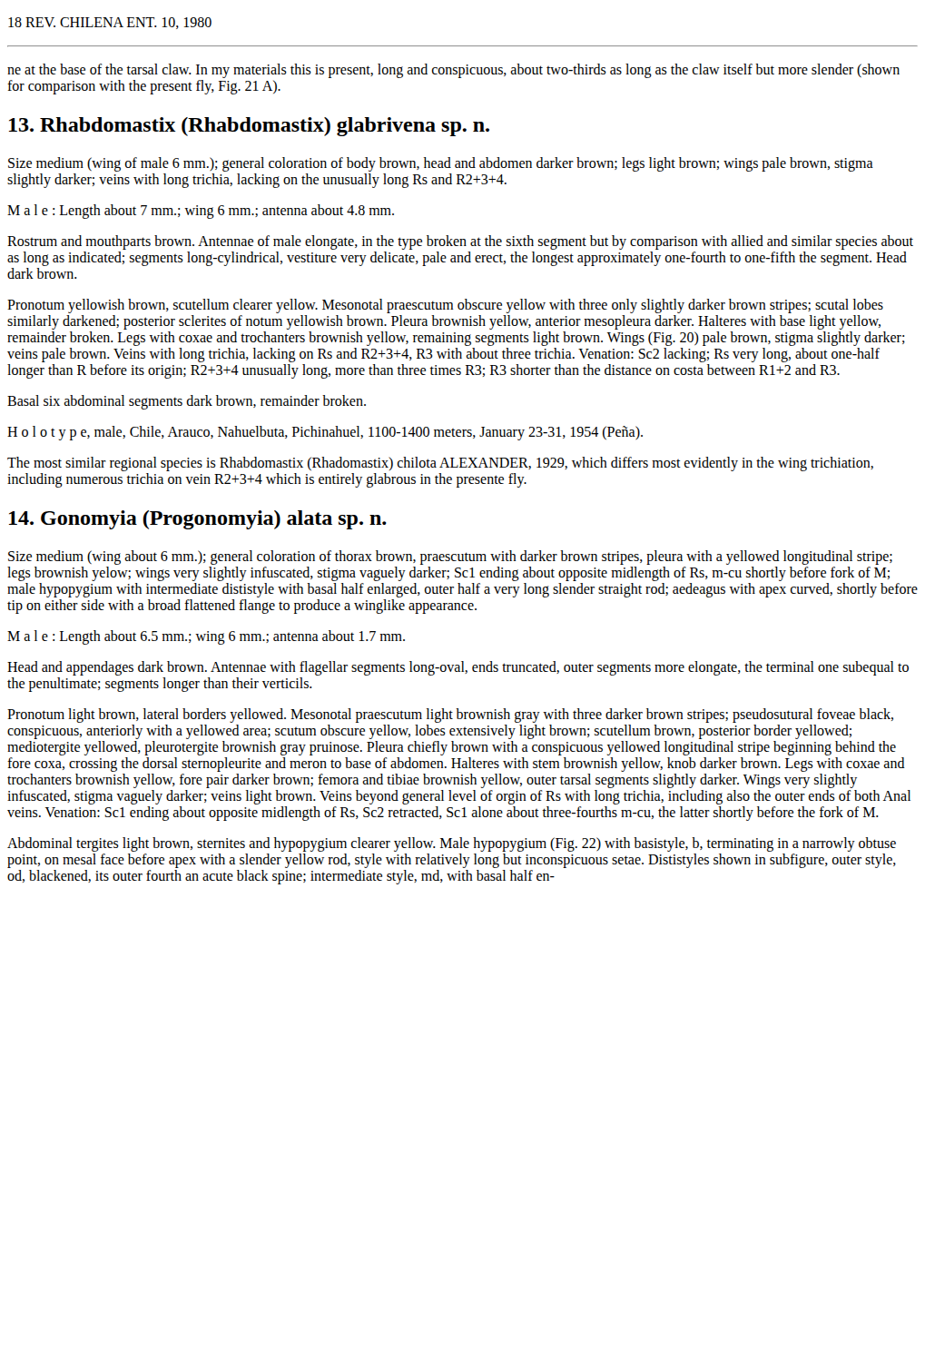18 REV. CHILENA ENT. 10, 1980
ne at the base of the tarsal claw. In my materials this is present, long and conspicuous, about two-thirds as long as the claw itself but more slender (shown for comparison with the present fly, Fig. 21 A).
13. Rhabdomastix (Rhabdomastix) glabrivena sp. n.
Size medium (wing of male 6 mm.); general coloration of body brown, head and abdomen darker brown; legs light brown; wings pale brown, stigma slightly darker; veins with long trichia, lacking on the unusually long Rs and R2+3+4.
M a l e : Length about 7 mm.; wing 6 mm.; antenna about 4.8 mm.
Rostrum and mouthparts brown. Antennae of male elongate, in the type broken at the sixth segment but by comparison with allied and similar species about as long as indicated; segments long-cylindrical, vestiture very delicate, pale and erect, the longest approximately one-fourth to one-fifth the segment. Head dark brown.
Pronotum yellowish brown, scutellum clearer yellow. Mesonotal praescutum obscure yellow with three only slightly darker brown stripes; scutal lobes similarly darkened; posterior sclerites of notum yellowish brown. Pleura brownish yellow, anterior mesopleura darker. Halteres with base light yellow, remainder broken. Legs with coxae and trochanters brownish yellow, remaining segments light brown. Wings (Fig. 20) pale brown, stigma slightly darker; veins pale brown. Veins with long trichia, lacking on Rs and R2+3+4, R3 with about three trichia. Venation: Sc2 lacking; Rs very long, about one-half longer than R before its origin; R2+3+4 unusually long, more than three times R3; R3 shorter than the distance on costa between R1+2 and R3.
Basal six abdominal segments dark brown, remainder broken.
H o l o t y p e, male, Chile, Arauco, Nahuelbuta, Pichinahuel, 1100-1400 meters, January 23-31, 1954 (Peña).
The most similar regional species is Rhabdomastix (Rhadomastix) chilota ALEXANDER, 1929, which differs most evidently in the wing trichiation, including numerous trichia on vein R2+3+4 which is entirely glabrous in the presente fly.
14. Gonomyia (Progonomyia) alata sp. n.
Size medium (wing about 6 mm.); general coloration of thorax brown, praescutum with darker brown stripes, pleura with a yellowed longitudinal stripe; legs brownish yelow; wings very slightly infuscated, stigma vaguely darker; Sc1 ending about opposite midlength of Rs, m-cu shortly before fork of M; male hypopygium with intermediate dististyle with basal half enlarged, outer half a very long slender straight rod; aedeagus with apex curved, shortly before tip on either side with a broad flattened flange to produce a winglike appearance.
M a l e : Length about 6.5 mm.; wing 6 mm.; antenna about 1.7 mm.
Head and appendages dark brown. Antennae with flagellar segments long-oval, ends truncated, outer segments more elongate, the terminal one subequal to the penultimate; segments longer than their verticils.
Pronotum light brown, lateral borders yellowed. Mesonotal praescutum light brownish gray with three darker brown stripes; pseudosutural foveae black, conspicuous, anteriorly with a yellowed area; scutum obscure yellow, lobes extensively light brown; scutellum brown, posterior border yellowed; mediotergite yellowed, pleurotergite brownish gray pruinose. Pleura chiefly brown with a conspicuous yellowed longitudinal stripe beginning behind the fore coxa, crossing the dorsal sternopleurite and meron to base of abdomen. Halteres with stem brownish yellow, knob darker brown. Legs with coxae and trochanters brownish yellow, fore pair darker brown; femora and tibiae brownish yellow, outer tarsal segments slightly darker. Wings very slightly infuscated, stigma vaguely darker; veins light brown. Veins beyond general level of orgin of Rs with long trichia, including also the outer ends of both Anal veins. Venation: Sc1 ending about opposite midlength of Rs, Sc2 retracted, Sc1 alone about three-fourths m-cu, the latter shortly before the fork of M.
Abdominal tergites light brown, sternites and hypopygium clearer yellow. Male hypopygium (Fig. 22) with basistyle, b, terminating in a narrowly obtuse point, on mesal face before apex with a slender yellow rod, style with relatively long but inconspicuous setae. Dististyles shown in subfigure, outer style, od, blackened, its outer fourth an acute black spine; intermediate style, md, with basal half en-